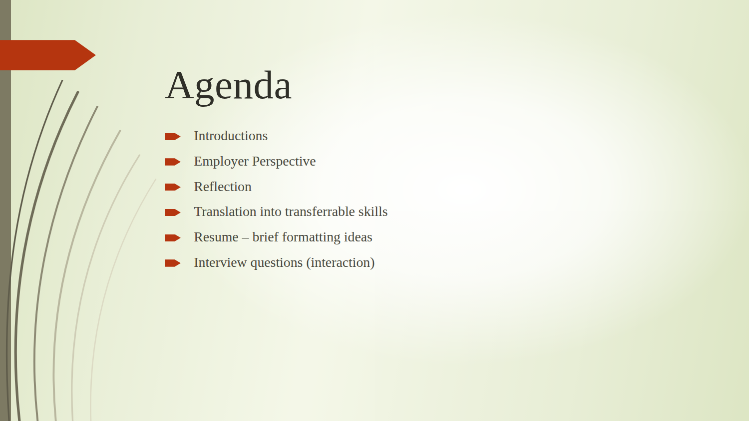Agenda
Introductions
Employer Perspective
Reflection
Translation into transferrable skills
Resume – brief formatting ideas
Interview questions (interaction)